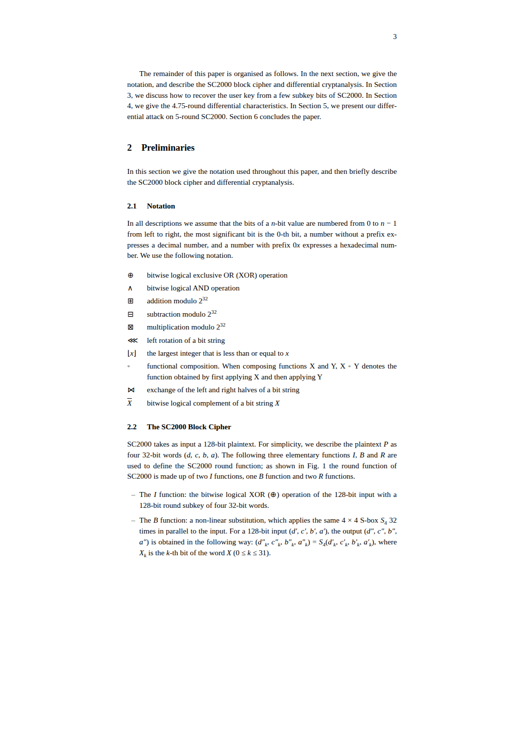3
The remainder of this paper is organised as follows. In the next section, we give the notation, and describe the SC2000 block cipher and differential cryptanalysis. In Section 3, we discuss how to recover the user key from a few subkey bits of SC2000. In Section 4, we give the 4.75-round differential characteristics. In Section 5, we present our differential attack on 5-round SC2000. Section 6 concludes the paper.
2 Preliminaries
In this section we give the notation used throughout this paper, and then briefly describe the SC2000 block cipher and differential cryptanalysis.
2.1 Notation
In all descriptions we assume that the bits of a n-bit value are numbered from 0 to n − 1 from left to right, the most significant bit is the 0-th bit, a number without a prefix expresses a decimal number, and a number with prefix 0x expresses a hexadecimal number. We use the following notation.
⊕bitwise logical exclusive OR (XOR) operation
∧bitwise logical AND operation
⊞addition modulo 232
⊟subtraction modulo 232
⊠multiplication modulo 232
⋘left rotation of a bit string
⌊x⌋the largest integer that is less than or equal to x
◦functional composition. When composing functions X and Y, X ◦ Y denotes the function obtained by first applying X and then applying Y
⋈exchange of the left and right halves of a bit string
Xbitwise logical complement of a bit string X
2.2 The SC2000 Block Cipher
SC2000 takes as input a 128-bit plaintext. For simplicity, we describe the plaintext P as four 32-bit words (d, c, b, a). The following three elementary functions I, B and R are used to define the SC2000 round function; as shown in Fig. 1 the round function of SC2000 is made up of two I functions, one B function and two R functions.
The I function: the bitwise logical XOR (⊕) operation of the 128-bit input with a 128-bit round subkey of four 32-bit words.
The B function: a non-linear substitution, which applies the same 4 × 4 S-box S4 32 times in parallel to the input. For a 128-bit input (d′, c′, b′, a′), the output (d″, c″, b″, a″) is obtained in the following way: (d″k, c″k, b″k, a″k) = S4(d′k, c′k, b′k, a′k), where Xk is the k-th bit of the word X (0 ≤ k ≤ 31).